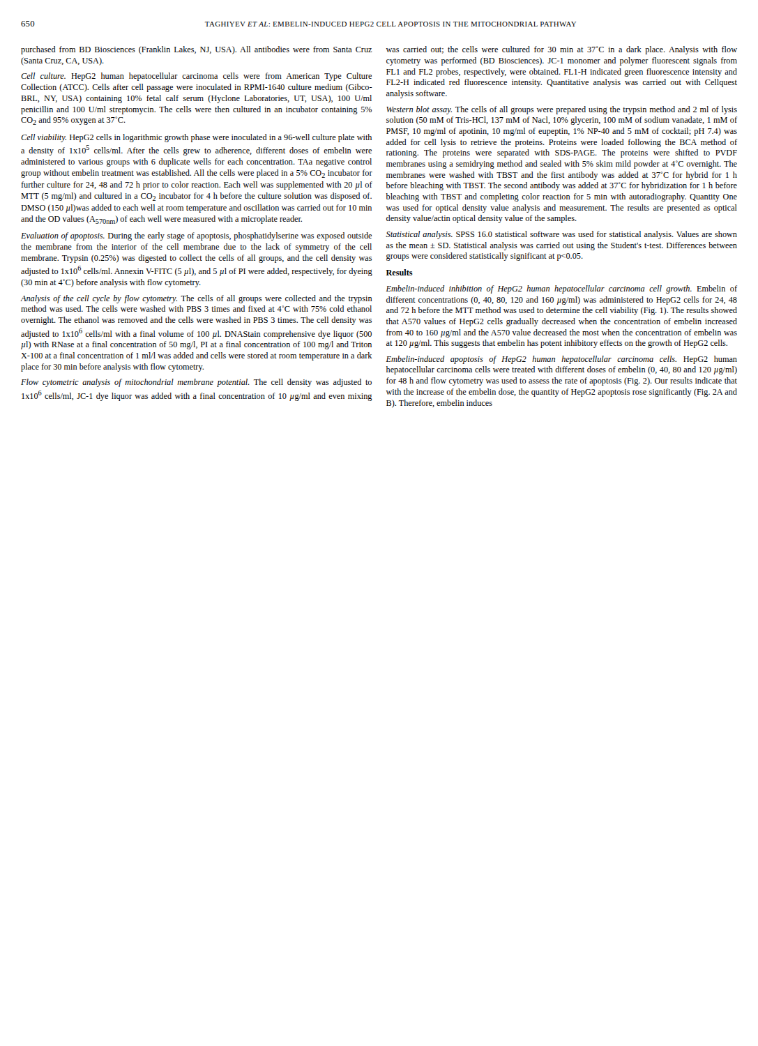650 Taghiyev et al: Embelin-induced HepG2 cell apoptosis in the mitochondrial pathway
purchased from BD Biosciences (Franklin Lakes, NJ, USA). All antibodies were from Santa Cruz (Santa Cruz, CA, USA).
Cell culture. HepG2 human hepatocellular carcinoma cells were from American Type Culture Collection (ATCC). Cells after cell passage were inoculated in RPMI-1640 culture medium (Gibco-BRL, NY, USA) containing 10% fetal calf serum (Hyclone Laboratories, UT, USA), 100 U/ml penicillin and 100 U/ml streptomycin. The cells were then cultured in an incubator containing 5% CO2 and 95% oxygen at 37˚C.
Cell viability. HepG2 cells in logarithmic growth phase were inoculated in a 96-well culture plate with a density of 1x105 cells/ml. After the cells grew to adherence, different doses of embelin were administered to various groups with 6 duplicate wells for each concentration. TAa negative control group without embelin treatment was established. All the cells were placed in a 5% CO2 incubator for further culture for 24, 48 and 72 h prior to color reaction. Each well was supplemented with 20 µl of MTT (5 mg/ml) and cultured in a CO2 incubator for 4 h before the culture solution was disposed of. DMSO (150 µl)was added to each well at room temperature and oscillation was carried out for 10 min and the OD values (A570nm) of each well were measured with a microplate reader.
Evaluation of apoptosis. During the early stage of apoptosis, phosphatidylserine was exposed outside the membrane from the interior of the cell membrane due to the lack of symmetry of the cell membrane. Trypsin (0.25%) was digested to collect the cells of all groups, and the cell density was adjusted to 1x106 cells/ml. Annexin V-FITC (5 µl), and 5 µl of PI were added, respectively, for dyeing (30 min at 4˚C) before analysis with flow cytometry.
Analysis of the cell cycle by flow cytometry. The cells of all groups were collected and the trypsin method was used. The cells were washed with PBS 3 times and fixed at 4˚C with 75% cold ethanol overnight. The ethanol was removed and the cells were washed in PBS 3 times. The cell density was adjusted to 1x106 cells/ml with a final volume of 100 µl. DNAStain comprehensive dye liquor (500 µl) with RNase at a final concentration of 50 mg/l, PI at a final concentration of 100 mg/l and Triton X-100 at a final concentration of 1 ml/l was added and cells were stored at room temperature in a dark place for 30 min before analysis with flow cytometry.
Flow cytometric analysis of mitochondrial membrane potential. The cell density was adjusted to 1x106 cells/ml, JC-1 dye liquor was added with a final concentration of 10 µg/ml and even mixing was carried out; the cells were cultured for 30 min at 37˚C in a dark place. Analysis with flow cytometry was performed (BD Biosciences). JC-1 monomer and polymer fluorescent signals from FL1 and FL2 probes, respectively, were obtained. FL1-H indicated green fluorescence intensity and FL2-H indicated red fluorescence intensity. Quantitative analysis was carried out with Cellquest analysis software.
Western blot assay. The cells of all groups were prepared using the trypsin method and 2 ml of lysis solution (50 mM of Tris-HCl, 137 mM of Nacl, 10% glycerin, 100 mM of sodium vanadate, 1 mM of PMSF, 10 mg/ml of apotinin, 10 mg/ml of eupeptin, 1% NP-40 and 5 mM of cocktail; pH 7.4) was added for cell lysis to retrieve the proteins. Proteins were loaded following the BCA method of rationing. The proteins were separated with SDS-PAGE. The proteins were shifted to PVDF membranes using a semidrying method and sealed with 5% skim mild powder at 4˚C overnight. The membranes were washed with TBST and the first antibody was added at 37˚C for hybrid for 1 h before bleaching with TBST. The second antibody was added at 37˚C for hybridization for 1 h before bleaching with TBST and completing color reaction for 5 min with autoradiography. Quantity One was used for optical density value analysis and measurement. The results are presented as optical density value/actin optical density value of the samples.
Statistical analysis. SPSS 16.0 statistical software was used for statistical analysis. Values are shown as the mean ± SD. Statistical analysis was carried out using the Student's t-test. Differences between groups were considered statistically significant at p<0.05.
Results
Embelin-induced inhibition of HepG2 human hepatocellular carcinoma cell growth. Embelin of different concentrations (0, 40, 80, 120 and 160 µg/ml) was administered to HepG2 cells for 24, 48 and 72 h before the MTT method was used to determine the cell viability (Fig. 1). The results showed that A570 values of HepG2 cells gradually decreased when the concentration of embelin increased from 40 to 160 µg/ml and the A570 value decreased the most when the concentration of embelin was at 120 µg/ml. This suggests that embelin has potent inhibitory effects on the growth of HepG2 cells.
Embelin-induced apoptosis of HepG2 human hepatocellular carcinoma cells. HepG2 human hepatocellular carcinoma cells were treated with different doses of embelin (0, 40, 80 and 120 µg/ml) for 48 h and flow cytometry was used to assess the rate of apoptosis (Fig. 2). Our results indicate that with the increase of the embelin dose, the quantity of HepG2 apoptosis rose significantly (Fig. 2A and B). Therefore, embelin induces